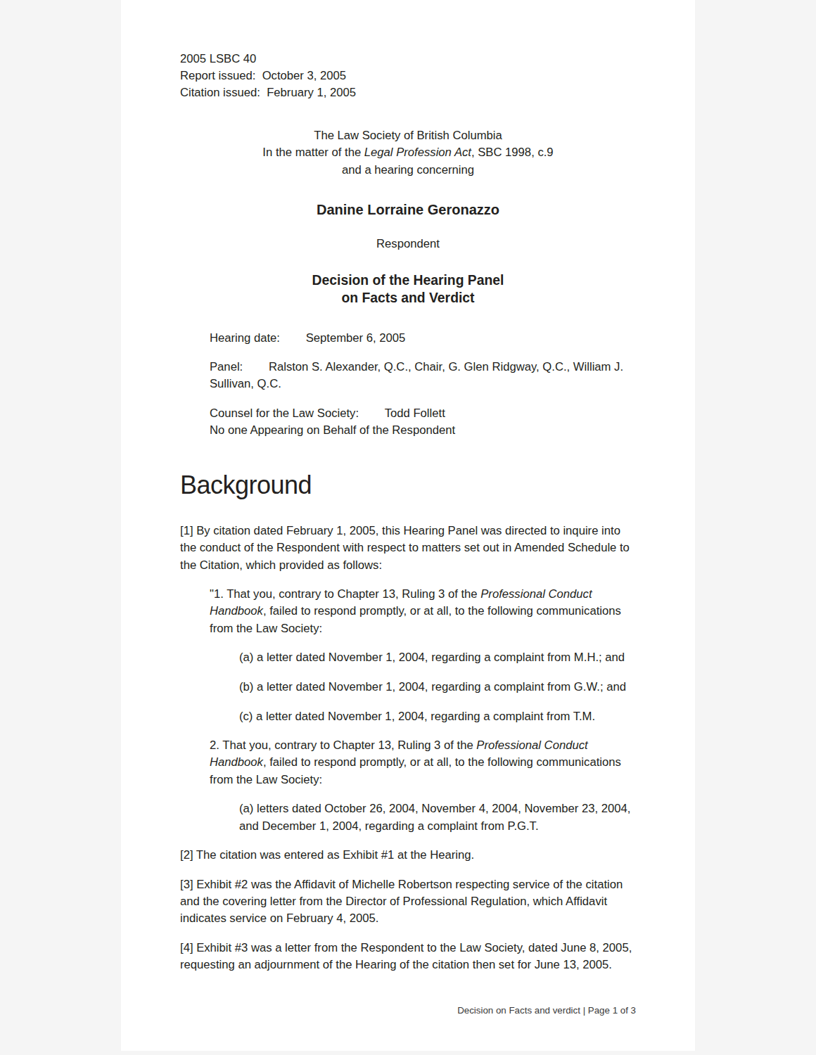2005 LSBC 40
Report issued: October 3, 2005
Citation issued: February 1, 2005
The Law Society of British Columbia
In the matter of the Legal Profession Act, SBC 1998, c.9
and a hearing concerning
Danine Lorraine Geronazzo
Respondent
Decision of the Hearing Panel
on Facts and Verdict
Hearing date: September 6, 2005
Panel: Ralston S. Alexander, Q.C., Chair, G. Glen Ridgway, Q.C., William J. Sullivan, Q.C.
Counsel for the Law Society: Todd Follett
No one Appearing on Behalf of the Respondent
Background
[1] By citation dated February 1, 2005, this Hearing Panel was directed to inquire into the conduct of the Respondent with respect to matters set out in Amended Schedule to the Citation, which provided as follows:
"1. That you, contrary to Chapter 13, Ruling 3 of the Professional Conduct Handbook, failed to respond promptly, or at all, to the following communications from the Law Society:
(a) a letter dated November 1, 2004, regarding a complaint from M.H.; and
(b) a letter dated November 1, 2004, regarding a complaint from G.W.; and
(c) a letter dated November 1, 2004, regarding a complaint from T.M.
2. That you, contrary to Chapter 13, Ruling 3 of the Professional Conduct Handbook, failed to respond promptly, or at all, to the following communications from the Law Society:
(a) letters dated October 26, 2004, November 4, 2004, November 23, 2004, and December 1, 2004, regarding a complaint from P.G.T.
[2] The citation was entered as Exhibit #1 at the Hearing.
[3] Exhibit #2 was the Affidavit of Michelle Robertson respecting service of the citation and the covering letter from the Director of Professional Regulation, which Affidavit indicates service on February 4, 2005.
[4] Exhibit #3 was a letter from the Respondent to the Law Society, dated June 8, 2005, requesting an adjournment of the Hearing of the citation then set for June 13, 2005.
Decision on Facts and verdict | Page 1 of 3